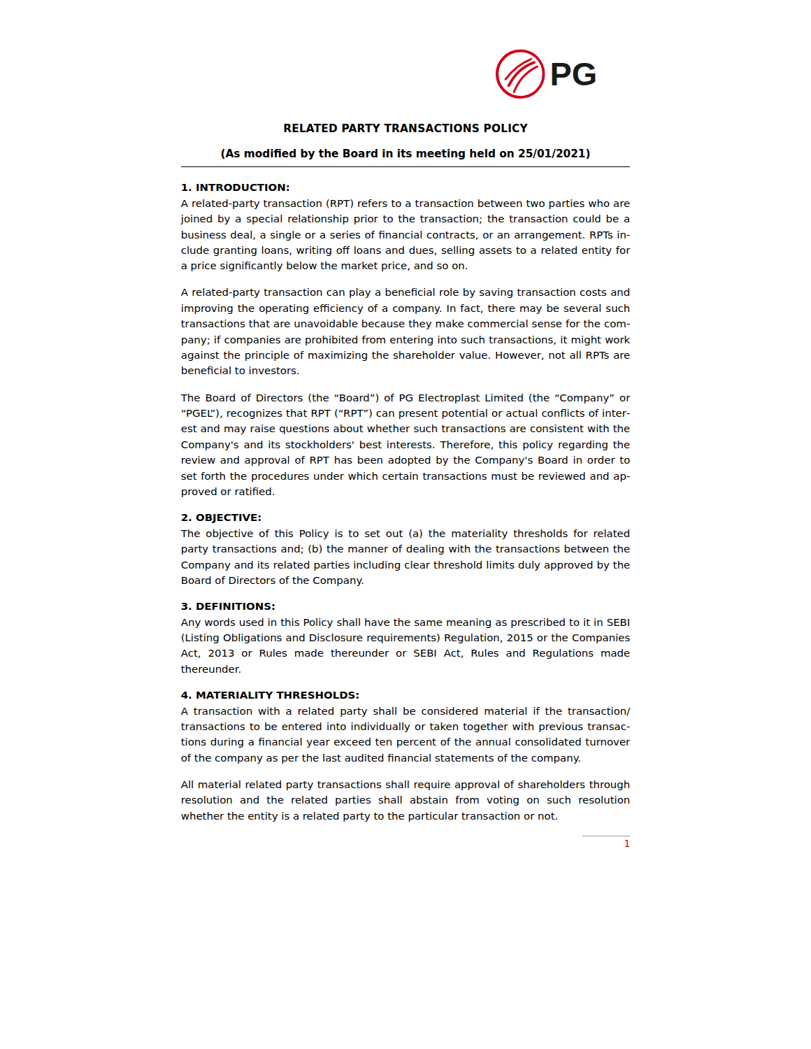PG logo PG
RELATED PARTY TRANSACTIONS POLICY
(As modified by the Board in its meeting held on 25/01/2021)
1. INTRODUCTION:
A related-party transaction (RPT) refers to a transaction between two parties who are joined by a special relationship prior to the transaction; the transaction could be a business deal, a single or a series of financial contracts, or an arrangement. RPTs include granting loans, writing off loans and dues, selling assets to a related entity for a price significantly below the market price, and so on.
A related-party transaction can play a beneficial role by saving transaction costs and improving the operating efficiency of a company. In fact, there may be several such transactions that are unavoidable because they make commercial sense for the company; if companies are prohibited from entering into such transactions, it might work against the principle of maximizing the shareholder value. However, not all RPTs are beneficial to investors.
The Board of Directors (the “Board”) of PG Electroplast Limited (the “Company” or “PGEL”), recognizes that RPT (“RPT”) can present potential or actual conflicts of interest and may raise questions about whether such transactions are consistent with the Company's and its stockholders' best interests. Therefore, this policy regarding the review and approval of RPT has been adopted by the Company's Board in order to set forth the procedures under which certain transactions must be reviewed and approved or ratified.
2. OBJECTIVE:
The objective of this Policy is to set out (a) the materiality thresholds for related party transactions and; (b) the manner of dealing with the transactions between the Company and its related parties including clear threshold limits duly approved by the Board of Directors of the Company.
3. DEFINITIONS:
Any words used in this Policy shall have the same meaning as prescribed to it in SEBI (Listing Obligations and Disclosure requirements) Regulation, 2015 or the Companies Act, 2013 or Rules made thereunder or SEBI Act, Rules and Regulations made thereunder.
4. MATERIALITY THRESHOLDS:
A transaction with a related party shall be considered material if the transaction/ transactions to be entered into individually or taken together with previous transactions during a financial year exceed ten percent of the annual consolidated turnover of the company as per the last audited financial statements of the company.
All material related party transactions shall require approval of shareholders through resolution and the related parties shall abstain from voting on such resolution whether the entity is a related party to the particular transaction or not.
1